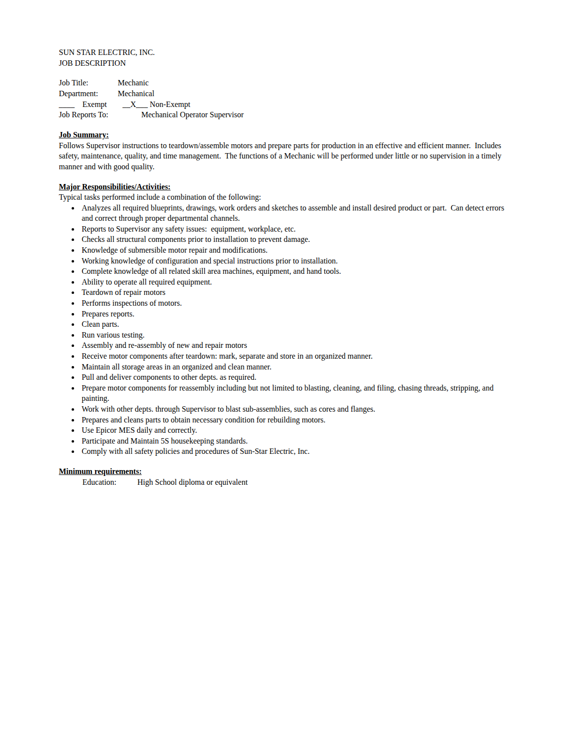SUN STAR ELECTRIC, INC.
JOB DESCRIPTION
Job Title: Mechanic
Department: Mechanical
____ Exempt __X___ Non-Exempt
Job Reports To: Mechanical Operator Supervisor
Job Summary:
Follows Supervisor instructions to teardown/assemble motors and prepare parts for production in an effective and efficient manner. Includes safety, maintenance, quality, and time management. The functions of a Mechanic will be performed under little or no supervision in a timely manner and with good quality.
Major Responsibilities/Activities:
Typical tasks performed include a combination of the following:
Analyzes all required blueprints, drawings, work orders and sketches to assemble and install desired product or part. Can detect errors and correct through proper departmental channels.
Reports to Supervisor any safety issues: equipment, workplace, etc.
Checks all structural components prior to installation to prevent damage.
Knowledge of submersible motor repair and modifications.
Working knowledge of configuration and special instructions prior to installation.
Complete knowledge of all related skill area machines, equipment, and hand tools.
Ability to operate all required equipment.
Teardown of repair motors
Performs inspections of motors.
Prepares reports.
Clean parts.
Run various testing.
Assembly and re-assembly of new and repair motors
Receive motor components after teardown: mark, separate and store in an organized manner.
Maintain all storage areas in an organized and clean manner.
Pull and deliver components to other depts. as required.
Prepare motor components for reassembly including but not limited to blasting, cleaning, and filing, chasing threads, stripping, and painting.
Work with other depts. through Supervisor to blast sub-assemblies, such as cores and flanges.
Prepares and cleans parts to obtain necessary condition for rebuilding motors.
Use Epicor MES daily and correctly.
Participate and Maintain 5S housekeeping standards.
Comply with all safety policies and procedures of Sun-Star Electric, Inc.
Minimum requirements:
Education: High School diploma or equivalent